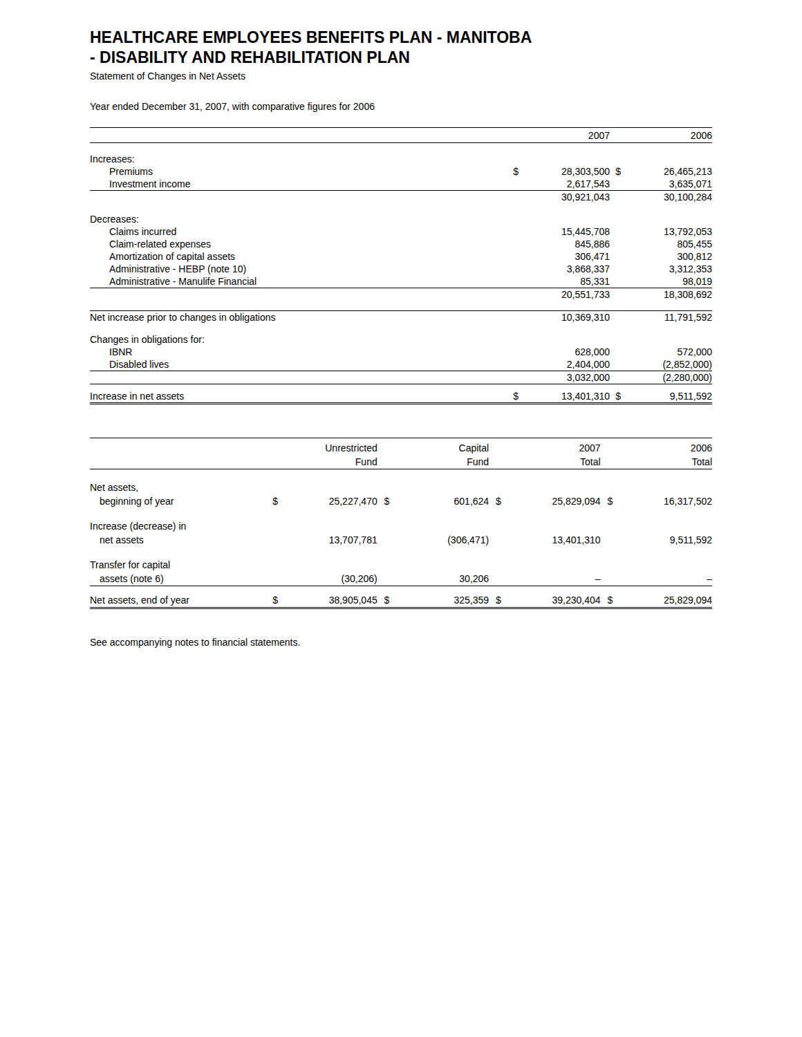HEALTHCARE EMPLOYEES BENEFITS PLAN - MANITOBA
- DISABILITY AND REHABILITATION PLAN
Statement of Changes in Net Assets
Year ended December 31, 2007, with comparative figures for 2006
| | | 2007 | | 2006 |
| Increases: | | | | |
| Premiums | $ | 28,303,500 | $ | 26,465,213 |
| Investment income | | 2,617,543 | | 3,635,071 |
| | | 30,921,043 | | 30,100,284 |
| Decreases: | | | | |
| Claims incurred | | 15,445,708 | | 13,792,053 |
| Claim-related expenses | | 845,886 | | 805,455 |
| Amortization of capital assets | | 306,471 | | 300,812 |
| Administrative - HEBP (note 10) | | 3,868,337 | | 3,312,353 |
| Administrative - Manulife Financial | | 85,331 | | 98,019 |
| | | 20,551,733 | | 18,308,692 |
| Net increase prior to changes in obligations | | 10,369,310 | | 11,791,592 |
| Changes in obligations for: | | | | |
| IBNR | | 628,000 | | 572,000 |
| Disabled lives | | 2,404,000 | | (2,852,000) |
| | | 3,032,000 | | (2,280,000) |
| Increase in net assets | $ | 13,401,310 | $ | 9,511,592 |
| | | Unrestricted | | Capital | | 2007 | | 2006 |
| | | Fund | | Fund | | Total | | Total |
| Net assets, | | | | | | | | |
| beginning of year | $ | 25,227,470 | $ | 601,624 | $ | 25,829,094 | $ | 16,317,502 |
| Increase (decrease) in | | | | | | | | |
| net assets | | 13,707,781 | | (306,471) | | 13,401,310 | | 9,511,592 |
| Transfer for capital | | | | | | | | |
| assets (note 6) | | (30,206) | | 30,206 | | – | | – |
| Net assets, end of year | $ | 38,905,045 | $ | 325,359 | $ | 39,230,404 | $ | 25,829,094 |
See accompanying notes to financial statements.